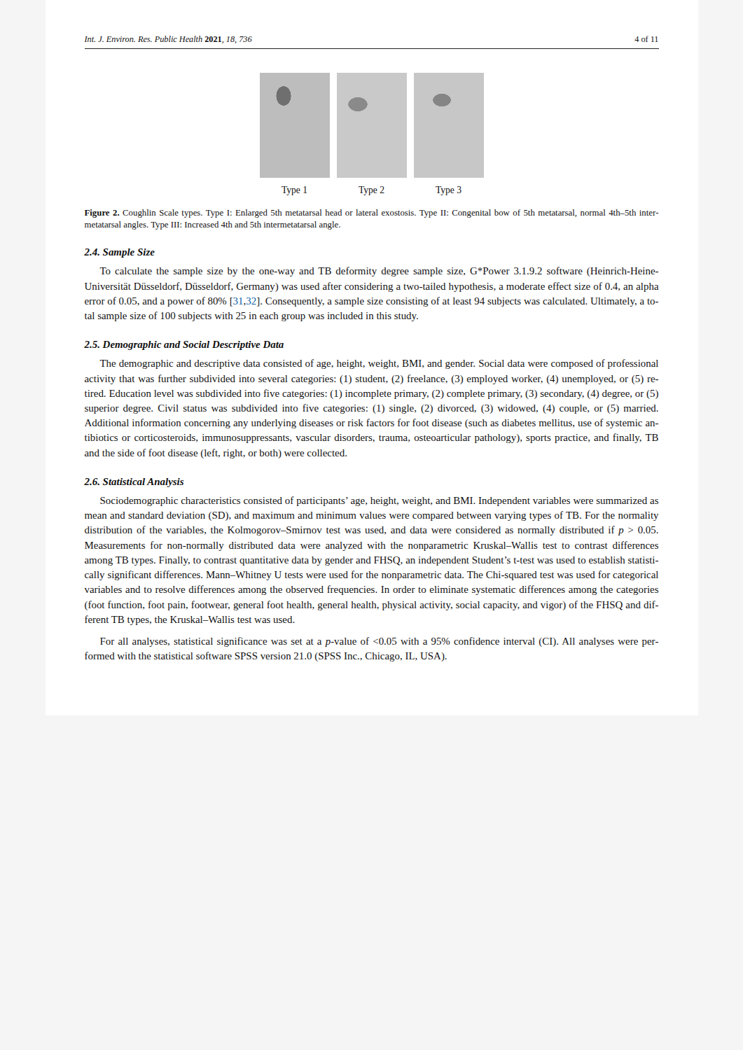Int. J. Environ. Res. Public Health 2021, 18, 736
4 of 11
Type 1 Type 2 Type 3
Figure 2. Coughlin Scale types. Type I: Enlarged 5th metatarsal head or lateral exostosis. Type II: Congenital bow of 5th metatarsal, normal 4th–5th intermetatarsal angles. Type III: Increased 4th and 5th intermetatarsal angle.
2.4. Sample Size
To calculate the sample size by the one-way and TB deformity degree sample size, G*Power 3.1.9.2 software (Heinrich-Heine-Universität Düsseldorf, Düsseldorf, Germany) was used after considering a two-tailed hypothesis, a moderate effect size of 0.4, an alpha error of 0.05, and a power of 80% [31,32]. Consequently, a sample size consisting of at least 94 subjects was calculated. Ultimately, a total sample size of 100 subjects with 25 in each group was included in this study.
2.5. Demographic and Social Descriptive Data
The demographic and descriptive data consisted of age, height, weight, BMI, and gender. Social data were composed of professional activity that was further subdivided into several categories: (1) student, (2) freelance, (3) employed worker, (4) unemployed, or (5) retired. Education level was subdivided into five categories: (1) incomplete primary, (2) complete primary, (3) secondary, (4) degree, or (5) superior degree. Civil status was subdivided into five categories: (1) single, (2) divorced, (3) widowed, (4) couple, or (5) married. Additional information concerning any underlying diseases or risk factors for foot disease (such as diabetes mellitus, use of systemic antibiotics or corticosteroids, immunosuppressants, vascular disorders, trauma, osteoarticular pathology), sports practice, and finally, TB and the side of foot disease (left, right, or both) were collected.
2.6. Statistical Analysis
Sociodemographic characteristics consisted of participants’ age, height, weight, and BMI. Independent variables were summarized as mean and standard deviation (SD), and maximum and minimum values were compared between varying types of TB. For the normality distribution of the variables, the Kolmogorov–Smirnov test was used, and data were considered as normally distributed if p > 0.05. Measurements for non-normally distributed data were analyzed with the nonparametric Kruskal–Wallis test to contrast differences among TB types. Finally, to contrast quantitative data by gender and FHSQ, an independent Student’s t-test was used to establish statistically significant differences. Mann–Whitney U tests were used for the nonparametric data. The Chi-squared test was used for categorical variables and to resolve differences among the observed frequencies. In order to eliminate systematic differences among the categories (foot function, foot pain, footwear, general foot health, general health, physical activity, social capacity, and vigor) of the FHSQ and different TB types, the Kruskal–Wallis test was used.
For all analyses, statistical significance was set at a p-value of <0.05 with a 95% confidence interval (CI). All analyses were performed with the statistical software SPSS version 21.0 (SPSS Inc., Chicago, IL, USA).